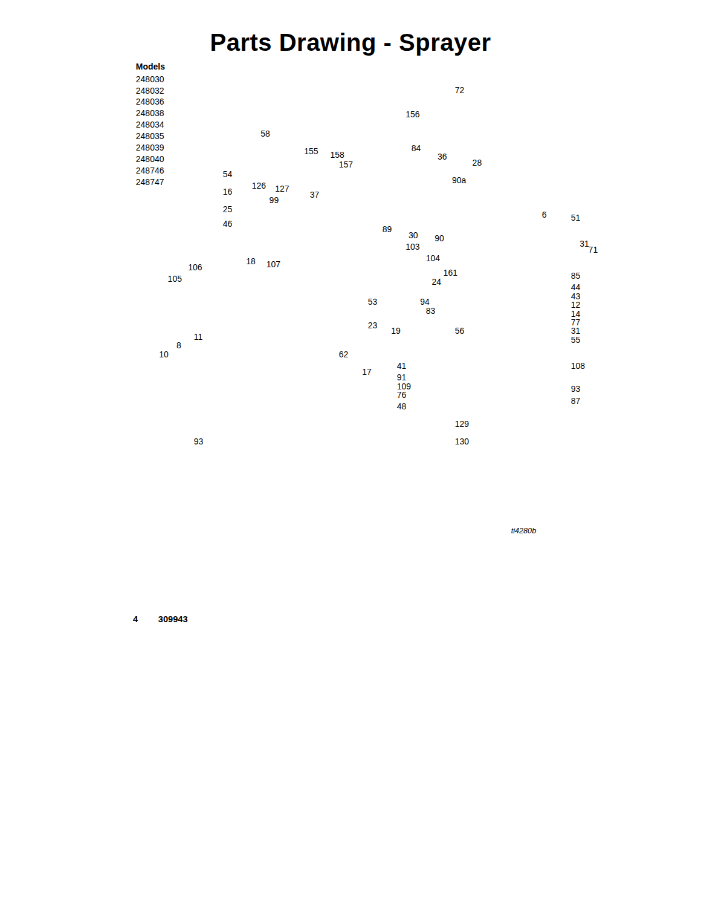Parts Drawing - Sprayer
Models
248030
248032
248036
248038
248034
248035
248039
248040
248746
248747
Exploded assembly illustration of the sprayer with numbered reference callouts.
72 156 58 155 158 157 84 36 28 90a 126 127 54 37 16 25 46 99 6 51 89 30 90 31 71 103 104 18 107 106 105 161 85 44 43 12 14 77 31 55 24 53 94 83 23 19 56 11 8 10 62 17 41 91 109 76 48 108 93 87 129 130 93
ti4280b
4309943